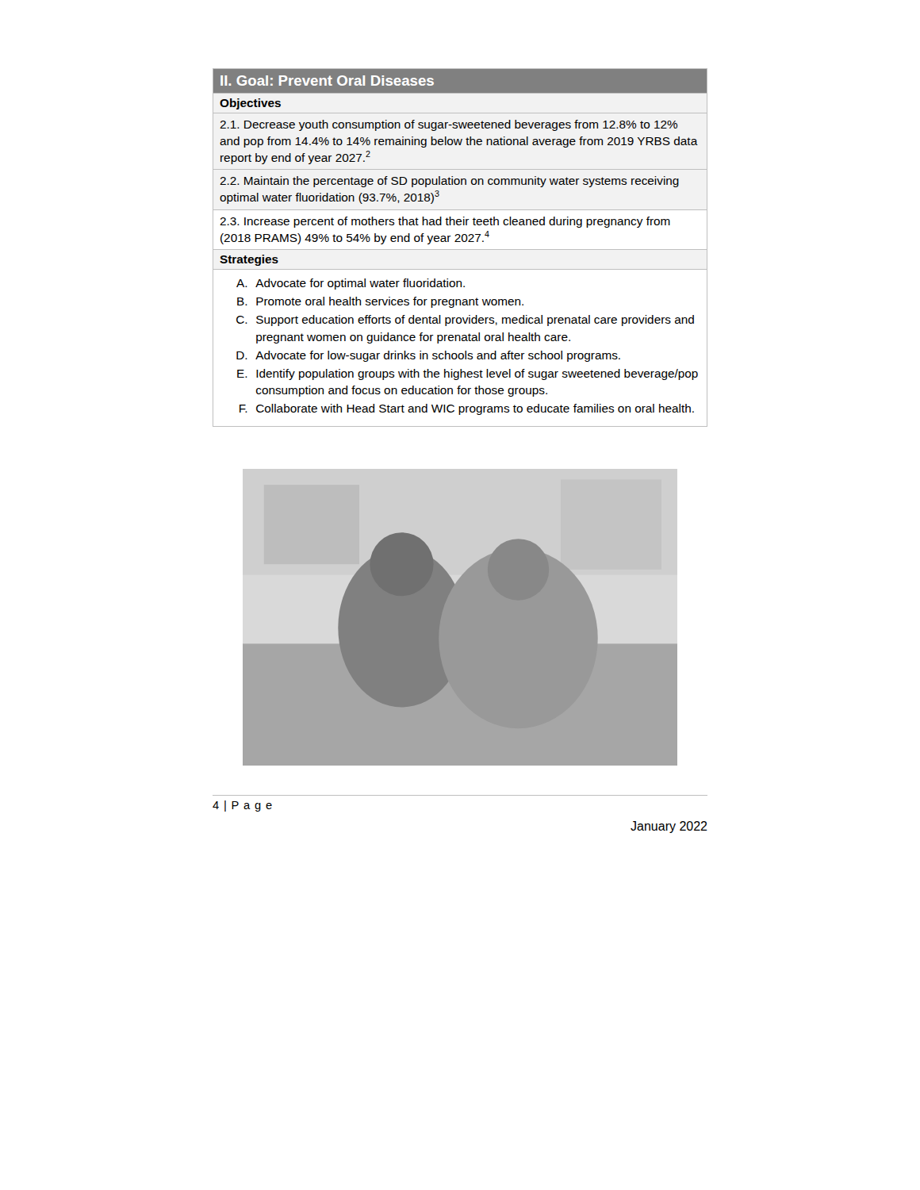| II. Goal: Prevent Oral Diseases |
| Objectives |
| 2.1. Decrease youth consumption of sugar-sweetened beverages from 12.8% to 12% and pop from 14.4% to 14% remaining below the national average from 2019 YRBS data report by end of year 2027. 2 |
| 2.2. Maintain the percentage of SD population on community water systems receiving optimal water fluoridation (93.7%, 2018) 3 |
| 2.3. Increase percent of mothers that had their teeth cleaned during pregnancy from (2018 PRAMS) 49% to 54% by end of year 2027. 4 |
| Strategies |
| Advocate for optimal water fluoridation. Promote oral health services for pregnant women. Support education efforts of dental providers, medical prenatal care providers and pregnant women on guidance for prenatal oral health care. Advocate for low-sugar drinks in schools and after school programs. Identify population groups with the highest level of sugar sweetened beverage/pop consumption and focus on education for those groups. Collaborate with Head Start and WIC programs to educate families on oral health. |
4 | P a g e
January 2022